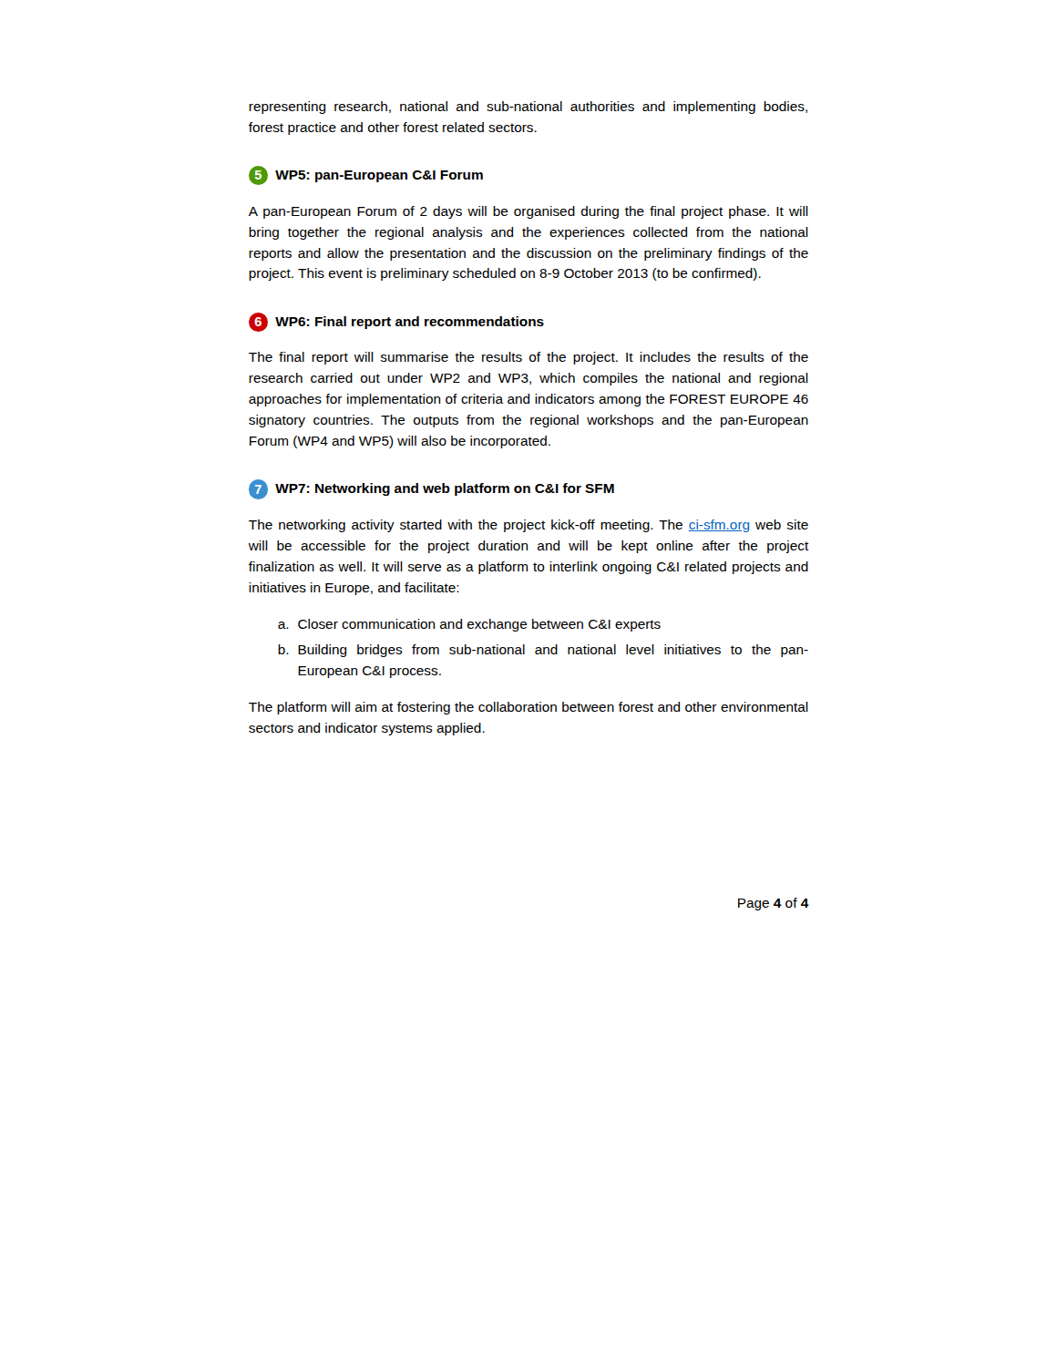representing research, national and sub-national authorities and implementing bodies, forest practice and other forest related sectors.
5 WP5: pan-European C&I Forum
A pan-European Forum of 2 days will be organised during the final project phase. It will bring together the regional analysis and the experiences collected from the national reports and allow the presentation and the discussion on the preliminary findings of the project. This event is preliminary scheduled on 8-9 October 2013 (to be confirmed).
6 WP6: Final report and recommendations
The final report will summarise the results of the project. It includes the results of the research carried out under WP2 and WP3, which compiles the national and regional approaches for implementation of criteria and indicators among the FOREST EUROPE 46 signatory countries. The outputs from the regional workshops and the pan-European Forum (WP4 and WP5) will also be incorporated.
7 WP7: Networking and web platform on C&I for SFM
The networking activity started with the project kick-off meeting. The ci-sfm.org web site will be accessible for the project duration and will be kept online after the project finalization as well. It will serve as a platform to interlink ongoing C&I related projects and initiatives in Europe, and facilitate:
Closer communication and exchange between C&I experts
Building bridges from sub-national and national level initiatives to the pan-European C&I process.
The platform will aim at fostering the collaboration between forest and other environmental sectors and indicator systems applied.
Page 4 of 4